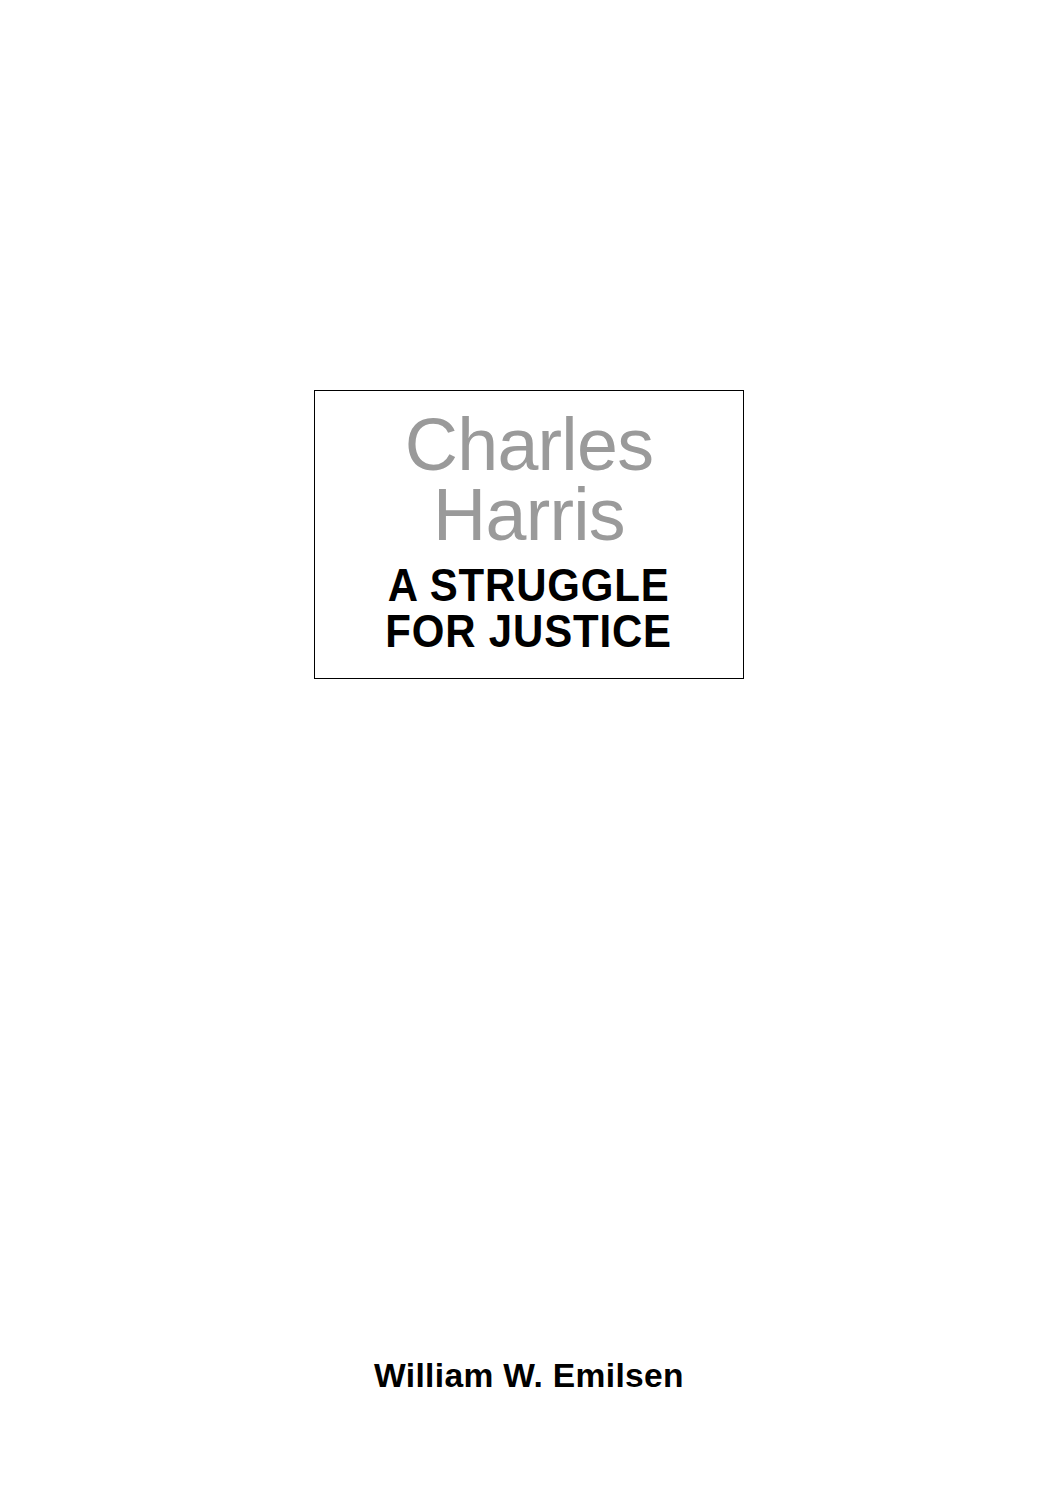CharlesHarris
A Struggle
for Justice
William W. Emilsen